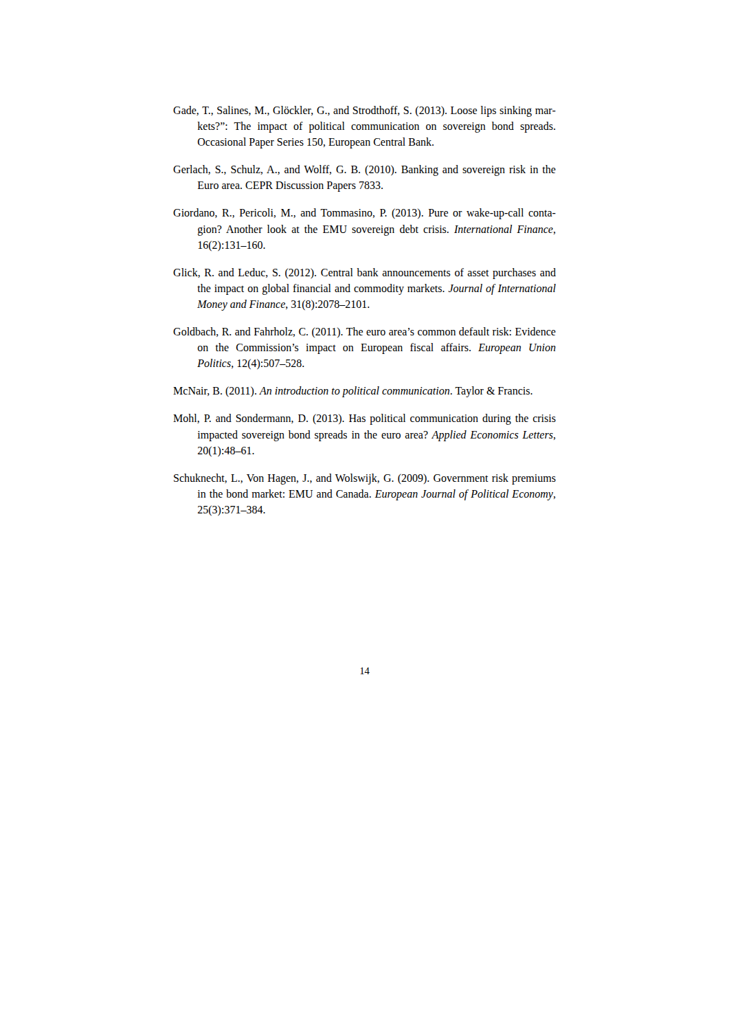Gade, T., Salines, M., Glöckler, G., and Strodthoff, S. (2013). Loose lips sinking markets?”: The impact of political communication on sovereign bond spreads. Occasional Paper Series 150, European Central Bank.
Gerlach, S., Schulz, A., and Wolff, G. B. (2010). Banking and sovereign risk in the Euro area. CEPR Discussion Papers 7833.
Giordano, R., Pericoli, M., and Tommasino, P. (2013). Pure or wake-up-call contagion? Another look at the EMU sovereign debt crisis. International Finance, 16(2):131–160.
Glick, R. and Leduc, S. (2012). Central bank announcements of asset purchases and the impact on global financial and commodity markets. Journal of International Money and Finance, 31(8):2078–2101.
Goldbach, R. and Fahrholz, C. (2011). The euro area’s common default risk: Evidence on the Commission’s impact on European fiscal affairs. European Union Politics, 12(4):507–528.
McNair, B. (2011). An introduction to political communication. Taylor & Francis.
Mohl, P. and Sondermann, D. (2013). Has political communication during the crisis impacted sovereign bond spreads in the euro area? Applied Economics Letters, 20(1):48–61.
Schuknecht, L., Von Hagen, J., and Wolswijk, G. (2009). Government risk premiums in the bond market: EMU and Canada. European Journal of Political Economy, 25(3):371–384.
14